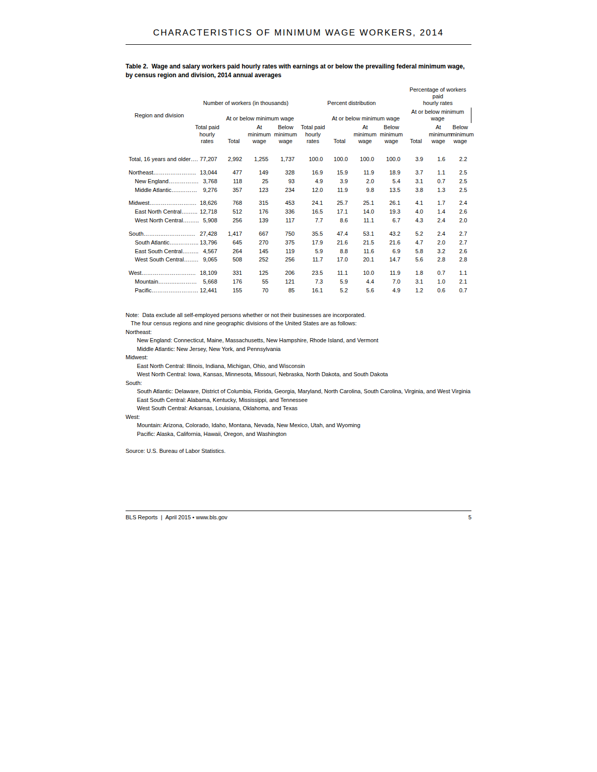CHARACTERISTICS OF MINIMUM WAGE WORKERS, 2014
Table 2. Wage and salary workers paid hourly rates with earnings at or below the prevailing federal minimum wage,
by census region and division, 2014 annual averages
| Region and division | Number of workers (in thousands) | Percent distribution | Percentage of workers paid hourly rates |
| --- | --- | --- | --- |
| Total paid hourly rates | At or below minimum wage | Total paid hourly rates | At or below minimum wage | At or below minimum wage |
| Total | At minimum wage | Below minimum wage | Total | At minimum wage | Below minimum wage | Total | At minimum wage | Below minimum wage |
| Total, 16 years and older…. | 77,207 | 2,992 | 1,255 | 1,737 | 100.0 | 100.0 | 100.0 | 100.0 | 3.9 | 1.6 | 2.2 |
| Northeast………………….. | 13,044 | 477 | 149 | 328 | 16.9 | 15.9 | 11.9 | 18.9 | 3.7 | 1.1 | 2.5 |
| New England……………. | 3,768 | 118 | 25 | 93 | 4.9 | 3.9 | 2.0 | 5.4 | 3.1 | 0.7 | 2.5 |
| Middle Atlantic…..……… | 9,276 | 357 | 123 | 234 | 12.0 | 11.9 | 9.8 | 13.5 | 3.8 | 1.3 | 2.5 |
| Midwest……………………. | 18,626 | 768 | 315 | 453 | 24.1 | 25.7 | 25.1 | 26.1 | 4.1 | 1.7 | 2.4 |
| East North Central….….. | 12,718 | 512 | 176 | 336 | 16.5 | 17.1 | 14.0 | 19.3 | 4.0 | 1.4 | 2.6 |
| West North Central….….. | 5,908 | 256 | 139 | 117 | 7.7 | 8.6 | 11.1 | 6.7 | 4.3 | 2.4 | 2.0 |
| South………..…………….. | 27,428 | 1,417 | 667 | 750 | 35.5 | 47.4 | 53.1 | 43.2 | 5.2 | 2.4 | 2.7 |
| South Atlantic…..……….. | 13,796 | 645 | 270 | 375 | 17.9 | 21.6 | 21.5 | 21.6 | 4.7 | 2.0 | 2.7 |
| East South Central….….. | 4,567 | 264 | 145 | 119 | 5.9 | 8.8 | 11.6 | 6.9 | 5.8 | 3.2 | 2.6 |
| West South Central….…. | 9,065 | 508 | 252 | 256 | 11.7 | 17.0 | 20.1 | 14.7 | 5.6 | 2.8 | 2.8 |
| West……………………….. | 18,109 | 331 | 125 | 206 | 23.5 | 11.1 | 10.0 | 11.9 | 1.8 | 0.7 | 1.1 |
| Mountain…….…..……… | 5,668 | 176 | 55 | 121 | 7.3 | 5.9 | 4.4 | 7.0 | 3.1 | 1.0 | 2.1 |
| Pacific………….………… | 12,441 | 155 | 70 | 85 | 16.1 | 5.2 | 5.6 | 4.9 | 1.2 | 0.6 | 0.7 |
Note: Data exclude all self-employed persons whether or not their businesses are incorporated.
The four census regions and nine geographic divisions of the United States are as follows:
Northeast:
New England: Connecticut, Maine, Massachusetts, New Hampshire, Rhode Island, and Vermont
Middle Atlantic: New Jersey, New York, and Pennsylvania
Midwest:
East North Central: Illinois, Indiana, Michigan, Ohio, and Wisconsin
West North Central: Iowa, Kansas, Minnesota, Missouri, Nebraska, North Dakota, and South Dakota
South:
South Atlantic: Delaware, District of Columbia, Florida, Georgia, Maryland, North Carolina, South Carolina, Virginia, and West Virginia
East South Central: Alabama, Kentucky, Mississippi, and Tennessee
West South Central: Arkansas, Louisiana, Oklahoma, and Texas
West:
Mountain: Arizona, Colorado, Idaho, Montana, Nevada, New Mexico, Utah, and Wyoming
Pacific: Alaska, California, Hawaii, Oregon, and Washington
Source: U.S. Bureau of Labor Statistics.
BLS Reports|April 2015 • www.bls.gov
5